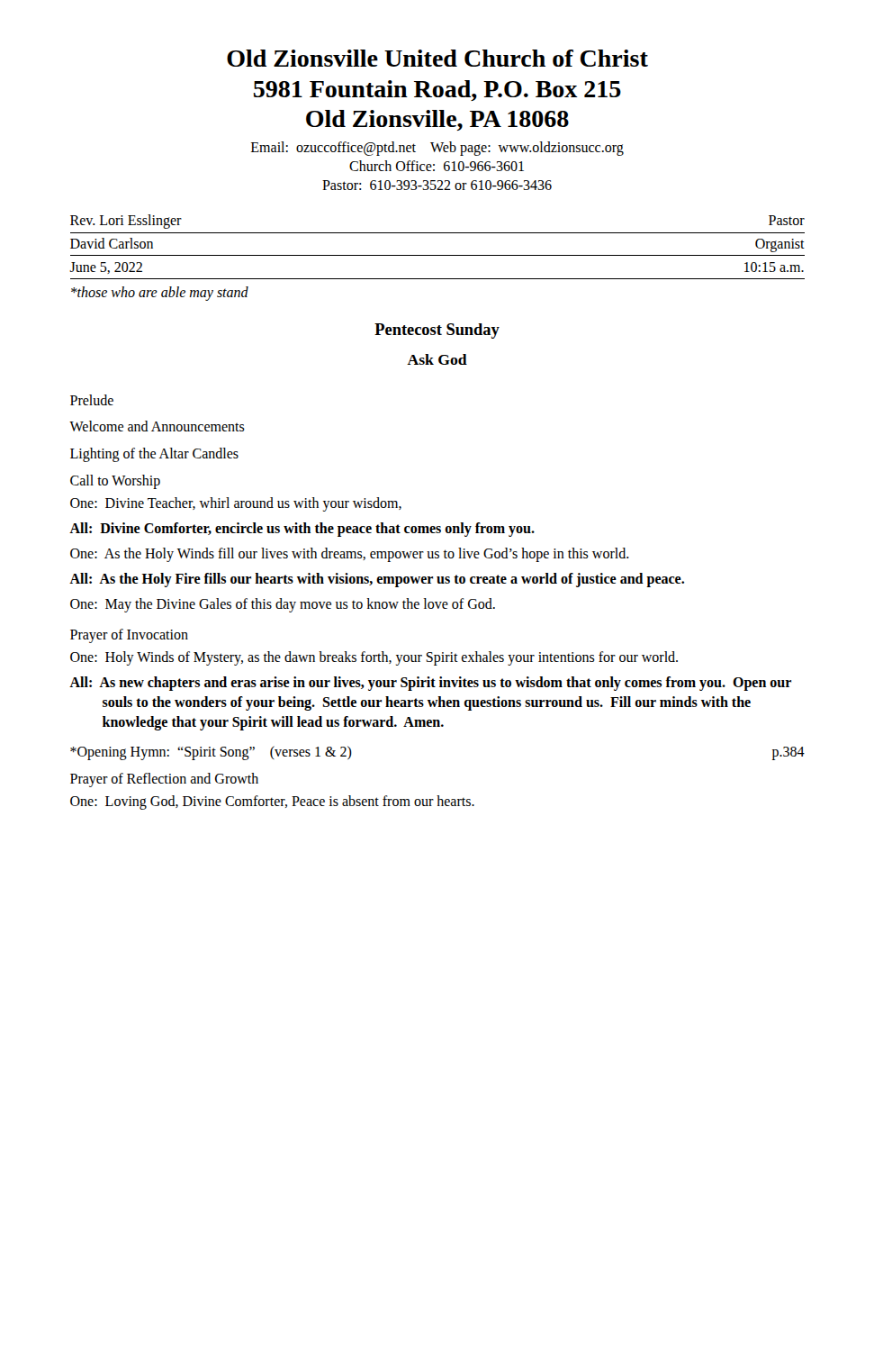Old Zionsville United Church of Christ
5981 Fountain Road, P.O. Box 215
Old Zionsville, PA 18068
Email: ozuccoffice@ptd.net Web page: www.oldzionsucc.org
Church Office: 610-966-3601
Pastor: 610-393-3522 or 610-966-3436
| Rev. Lori Esslinger | Pastor |
| David Carlson | Organist |
| June 5, 2022 | 10:15 a.m. |
*those who are able may stand
Pentecost Sunday
Ask God
Prelude
Welcome and Announcements
Lighting of the Altar Candles
Call to Worship
One: Divine Teacher, whirl around us with your wisdom,
All: Divine Comforter, encircle us with the peace that comes only from you.
One: As the Holy Winds fill our lives with dreams, empower us to live God’s hope in this world.
All: As the Holy Fire fills our hearts with visions, empower us to create a world of justice and peace.
One: May the Divine Gales of this day move us to know the love of God.
Prayer of Invocation
One: Holy Winds of Mystery, as the dawn breaks forth, your Spirit exhales your intentions for our world.
All: As new chapters and eras arise in our lives, your Spirit invites us to wisdom that only comes from you. Open our souls to the wonders of your being. Settle our hearts when questions surround us. Fill our minds with the knowledge that your Spirit will lead us forward. Amen.
*Opening Hymn: “Spirit Song” (verses 1 & 2) p.384
Prayer of Reflection and Growth
One: Loving God, Divine Comforter, Peace is absent from our hearts.